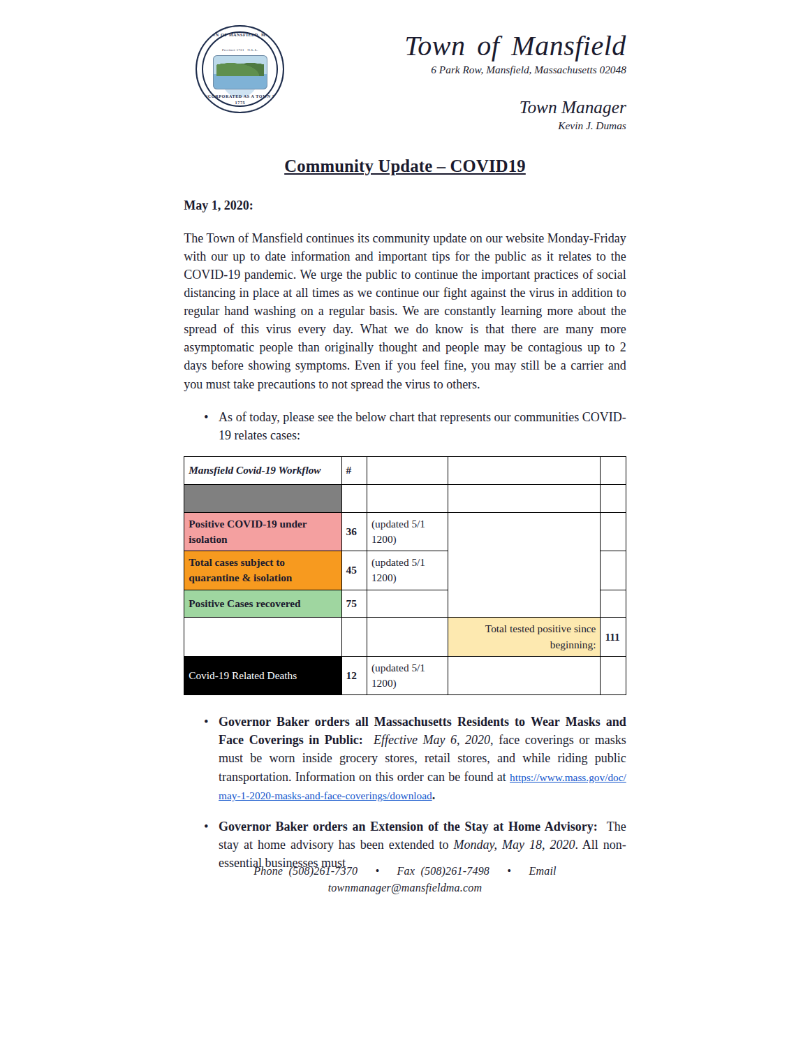Town of Mansfield, Mass.
Precinct 1731 O.L.L.
Incorporated as a Town in 1775
Town of Mansfield
6 Park Row, Mansfield, Massachusetts 02048
Town Manager
Kevin J. Dumas
Community Update – COVID19
May 1, 2020:
The Town of Mansfield continues its community update on our website Monday-Friday with our up to date information and important tips for the public as it relates to the COVID-19 pandemic. We urge the public to continue the important practices of social distancing in place at all times as we continue our fight against the virus in addition to regular hand washing on a regular basis. We are constantly learning more about the spread of this virus every day. What we do know is that there are many more asymptomatic people than originally thought and people may be contagious up to 2 days before showing symptoms. Even if you feel fine, you may still be a carrier and you must take precautions to not spread the virus to others.
As of today, please see the below chart that represents our communities COVID-19 relates cases:
| Mansfield Covid-19 Workflow | # | | | |
| Positive COVID-19 under isolation | 36 | (updated 5/1 1200) | | |
| Total cases subject to quarantine & isolation | 45 | (updated 5/1 1200) | |
| Positive Cases recovered | 75 | | |
| | | | Total tested positive since beginning: | 111 |
| Covid-19 Related Deaths | 12 | (updated 5/1 1200) | | |
Governor Baker orders all Massachusetts Residents to Wear Masks and Face Coverings in Public: Effective May 6, 2020, face coverings or masks must be worn inside grocery stores, retail stores, and while riding public transportation. Information on this order can be found at https://www.mass.gov/doc/may-1-2020-masks-and-face-coverings/download.
Governor Baker orders an Extension of the Stay at Home Advisory: The stay at home advisory has been extended to Monday, May 18, 2020. All non-essential businesses must
Phone (508)261-7370 • Fax (508)261-7498 • Email townmanager@mansfieldma.com